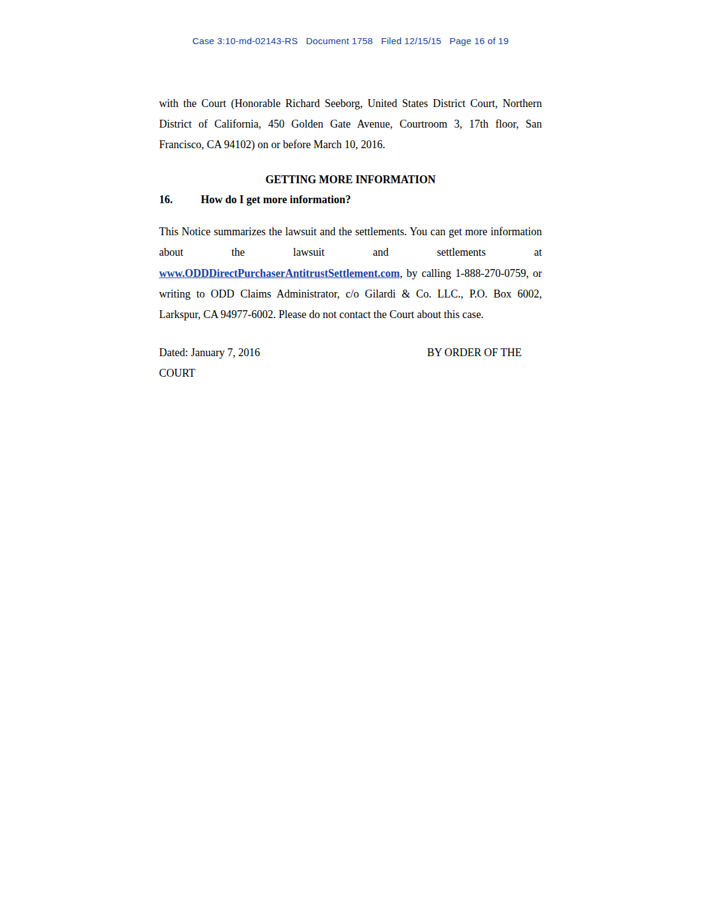Case 3:10-md-02143-RS Document 1758 Filed 12/15/15 Page 16 of 19
with the Court (Honorable Richard Seeborg, United States District Court, Northern District of California, 450 Golden Gate Avenue, Courtroom 3, 17th floor, San Francisco, CA 94102) on or before March 10, 2016.
GETTING MORE INFORMATION
16. How do I get more information?
This Notice summarizes the lawsuit and the settlements. You can get more information about the lawsuit and settlements at www.ODDDirectPurchaserAntitrustSettlement.com, by calling 1-888-270-0759, or writing to ODD Claims Administrator, c/o Gilardi & Co. LLC., P.O. Box 6002, Larkspur, CA 94977-6002. Please do not contact the Court about this case.
Dated: January 7, 2016 BY ORDER OF THE
COURT